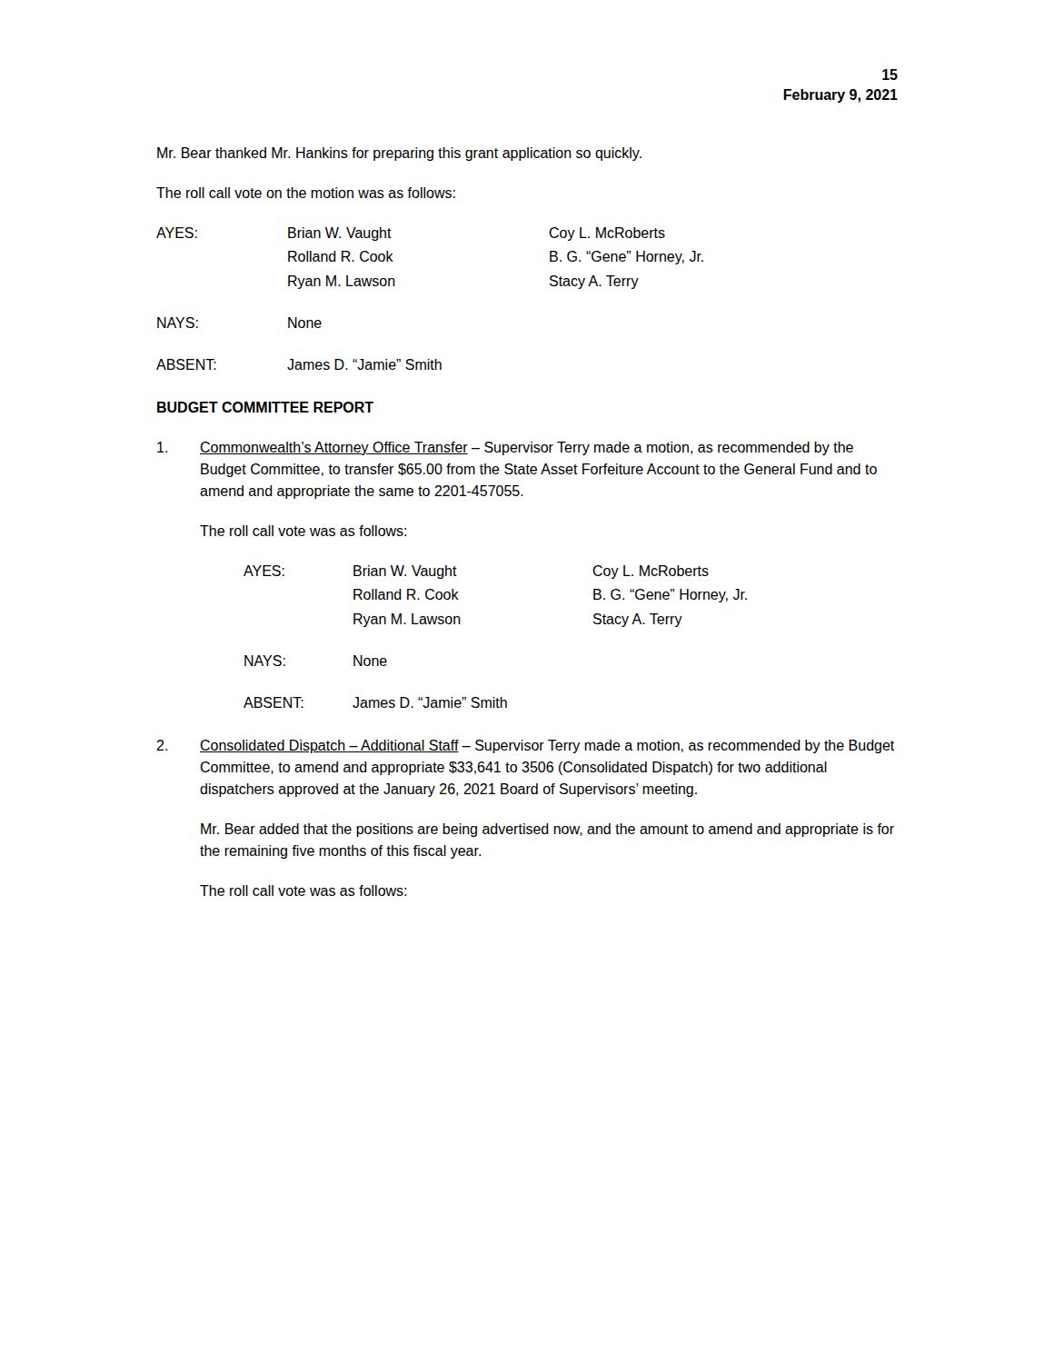15 February 9, 2021
Mr. Bear thanked Mr. Hankins for preparing this grant application so quickly.
The roll call vote on the motion was as follows:
| AYES: | Brian W. Vaught | Coy L. McRoberts |
| | Rolland R. Cook | B. G. “Gene” Horney, Jr. |
| | Ryan M. Lawson | Stacy A. Terry |
| NAYS: | None |
| ABSENT: | James D. “Jamie” Smith |
BUDGET COMMITTEE REPORT
Commonwealth’s Attorney Office Transfer – Supervisor Terry made a motion, as recommended by the Budget Committee, to transfer $65.00 from the State Asset Forfeiture Account to the General Fund and to amend and appropriate the same to 2201-457055.
The roll call vote was as follows:
| AYES: | Brian W. Vaught | Coy L. McRoberts |
| | Rolland R. Cook | B. G. “Gene” Horney, Jr. |
| | Ryan M. Lawson | Stacy A. Terry |
| NAYS: | None |
| ABSENT: | James D. “Jamie” Smith |
Consolidated Dispatch – Additional Staff – Supervisor Terry made a motion, as recommended by the Budget Committee, to amend and appropriate $33,641 to 3506 (Consolidated Dispatch) for two additional dispatchers approved at the January 26, 2021 Board of Supervisors’ meeting.
Mr. Bear added that the positions are being advertised now, and the amount to amend and appropriate is for the remaining five months of this fiscal year.
The roll call vote was as follows: